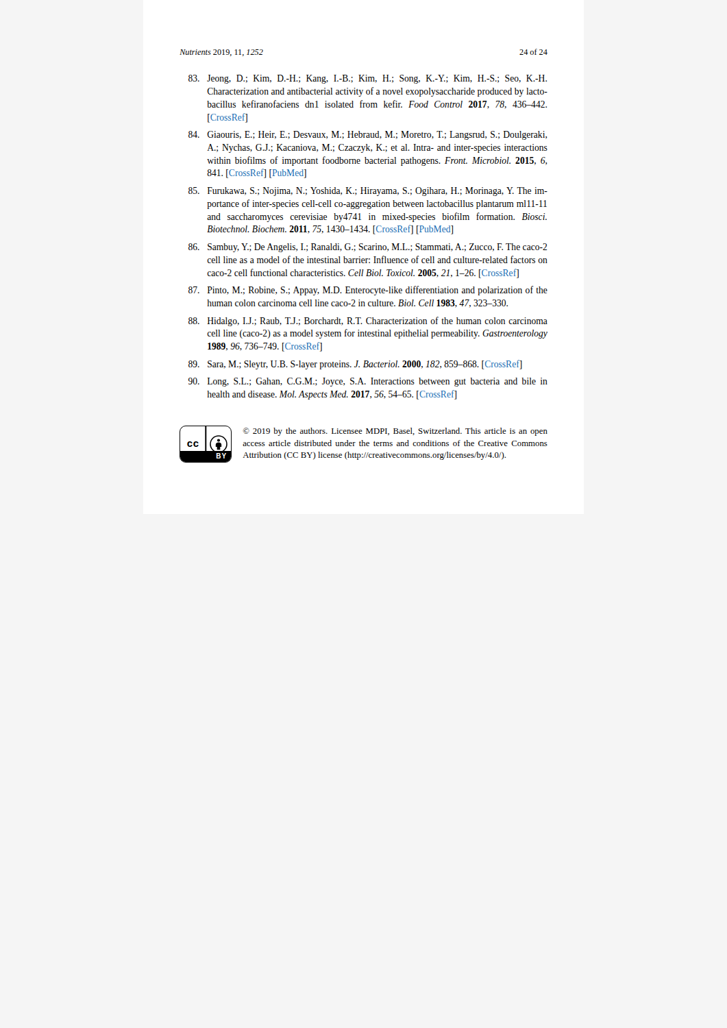Nutrients 2019, 11, 1252
24 of 24
Jeong, D.; Kim, D.-H.; Kang, I.-B.; Kim, H.; Song, K.-Y.; Kim, H.-S.; Seo, K.-H. Characterization and antibacterial activity of a novel exopolysaccharide produced by lactobacillus kefiranofaciens dn1 isolated from kefir. Food Control 2017, 78, 436–442. [CrossRef]
Giaouris, E.; Heir, E.; Desvaux, M.; Hebraud, M.; Moretro, T.; Langsrud, S.; Doulgeraki, A.; Nychas, G.J.; Kacaniova, M.; Czaczyk, K.; et al. Intra- and inter-species interactions within biofilms of important foodborne bacterial pathogens. Front. Microbiol. 2015, 6, 841. [CrossRef] [PubMed]
Furukawa, S.; Nojima, N.; Yoshida, K.; Hirayama, S.; Ogihara, H.; Morinaga, Y. The importance of inter-species cell-cell co-aggregation between lactobacillus plantarum ml11-11 and saccharomyces cerevisiae by4741 in mixed-species biofilm formation. Biosci. Biotechnol. Biochem. 2011, 75, 1430–1434. [CrossRef] [PubMed]
Sambuy, Y.; De Angelis, I.; Ranaldi, G.; Scarino, M.L.; Stammati, A.; Zucco, F. The caco-2 cell line as a model of the intestinal barrier: Influence of cell and culture-related factors on caco-2 cell functional characteristics. Cell Biol. Toxicol. 2005, 21, 1–26. [CrossRef]
Pinto, M.; Robine, S.; Appay, M.D. Enterocyte-like differentiation and polarization of the human colon carcinoma cell line caco-2 in culture. Biol. Cell 1983, 47, 323–330.
Hidalgo, I.J.; Raub, T.J.; Borchardt, R.T. Characterization of the human colon carcinoma cell line (caco-2) as a model system for intestinal epithelial permeability. Gastroenterology 1989, 96, 736–749. [CrossRef]
Sara, M.; Sleytr, U.B. S-layer proteins. J. Bacteriol. 2000, 182, 859–868. [CrossRef]
Long, S.L.; Gahan, C.G.M.; Joyce, S.A. Interactions between gut bacteria and bile in health and disease. Mol. Aspects Med. 2017, 56, 54–65. [CrossRef]
cc
BY
© 2019 by the authors. Licensee MDPI, Basel, Switzerland. This article is an open access article distributed under the terms and conditions of the Creative Commons Attribution (CC BY) license (http://creativecommons.org/licenses/by/4.0/).